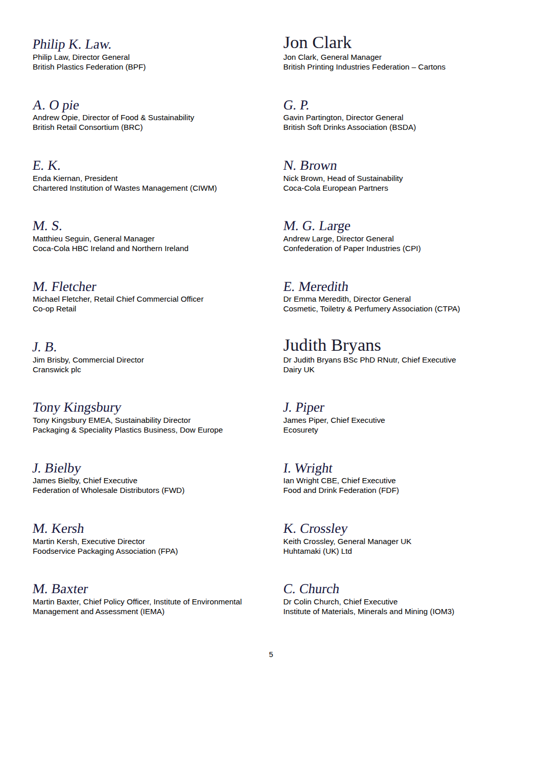Philip K. Law.
Philip Law, Director General
British Plastics Federation (BPF)
A. O pie
Andrew Opie, Director of Food & Sustainability
British Retail Consortium (BRC)
E. K.
Enda Kiernan, President
Chartered Institution of Wastes Management (CIWM)
M. S.
Matthieu Seguin, General Manager
Coca-Cola HBC Ireland and Northern Ireland
M. Fletcher
Michael Fletcher, Retail Chief Commercial Officer
Co-op Retail
J. B.
Jim Brisby, Commercial Director
Cranswick plc
Tony Kingsbury
Tony Kingsbury EMEA, Sustainability Director
Packaging & Speciality Plastics Business, Dow Europe
J. Bielby
James Bielby, Chief Executive
Federation of Wholesale Distributors (FWD)
M. Kersh
Martin Kersh, Executive Director
Foodservice Packaging Association (FPA)
M. Baxter
Martin Baxter, Chief Policy Officer, Institute of Environmental Management and Assessment (IEMA)
Jon Clark
Jon Clark, General Manager
British Printing Industries Federation – Cartons
G. P.
Gavin Partington, Director General
British Soft Drinks Association (BSDA)
N. Brown
Nick Brown, Head of Sustainability
Coca-Cola European Partners
M. G. Large
Andrew Large, Director General
Confederation of Paper Industries (CPI)
E. Meredith
Dr Emma Meredith, Director General
Cosmetic, Toiletry & Perfumery Association (CTPA)
Judith Bryans
Dr Judith Bryans BSc PhD RNutr, Chief Executive
Dairy UK
J. Piper
James Piper, Chief Executive
Ecosurety
I. Wright
Ian Wright CBE, Chief Executive
Food and Drink Federation (FDF)
K. Crossley
Keith Crossley, General Manager UK
Huhtamaki (UK) Ltd
C. Church
Dr Colin Church, Chief Executive
Institute of Materials, Minerals and Mining (IOM3)
5